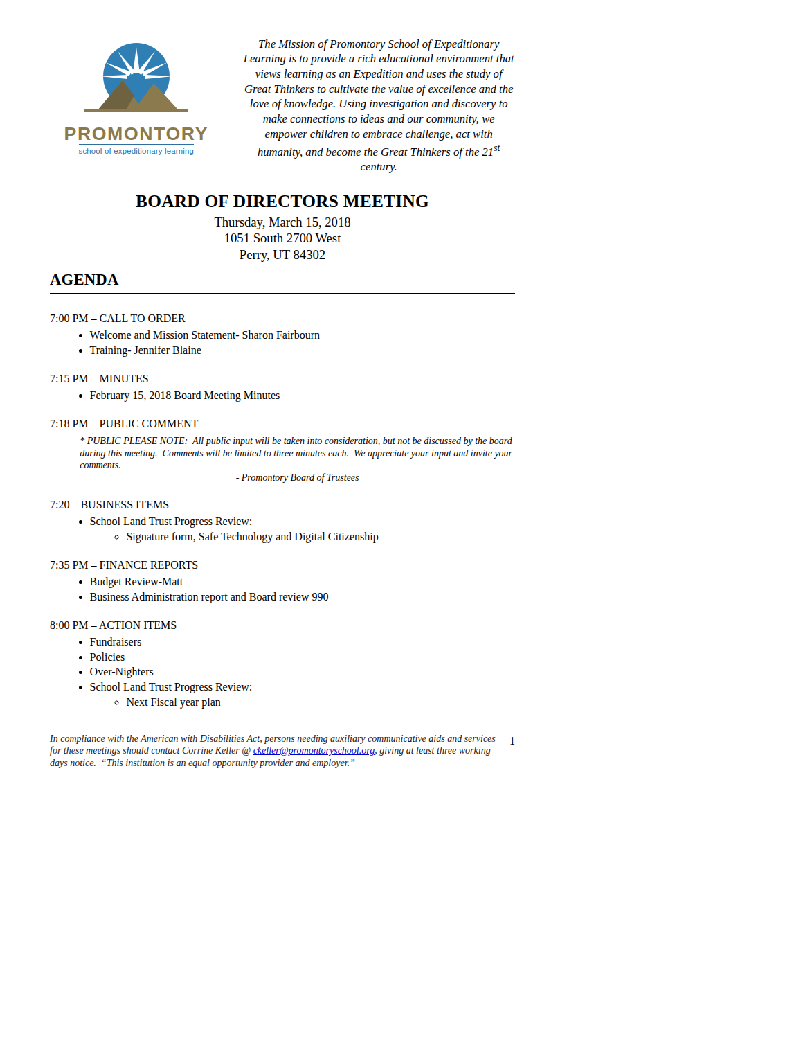PROMONTORY
school of expeditionary learning
The Mission of Promontory School of Expeditionary Learning is to provide a rich educational environment that views learning as an Expedition and uses the study of Great Thinkers to cultivate the value of excellence and the love of knowledge. Using investigation and discovery to make connections to ideas and our community, we empower children to embrace challenge, act with humanity, and become the Great Thinkers of the 21st century.
BOARD OF DIRECTORS MEETING
Thursday, March 15, 2018
1051 South 2700 West
Perry, UT 84302
AGENDA
7:00 PM – CALL TO ORDER
Welcome and Mission Statement- Sharon Fairbourn
Training- Jennifer Blaine
7:15 PM – MINUTES
February 15, 2018 Board Meeting Minutes
7:18 PM – PUBLIC COMMENT
* PUBLIC PLEASE NOTE: All public input will be taken into consideration, but not be discussed by the board during this meeting. Comments will be limited to three minutes each. We appreciate your input and invite your comments. - Promontory Board of Trustees
7:20 – BUSINESS ITEMS
School Land Trust Progress Review:
Signature form, Safe Technology and Digital Citizenship
7:35 PM – FINANCE REPORTS
Budget Review-Matt
Business Administration report and Board review 990
8:00 PM – ACTION ITEMS
Fundraisers
Policies
Over-Nighters
School Land Trust Progress Review:
Next Fiscal year plan
In compliance with the American with Disabilities Act, persons needing auxiliary communicative aids and services for these meetings should contact Corrine Keller @ ckeller@promontoryschool.org, giving at least three working days notice. “This institution is an equal opportunity provider and employer.”
1